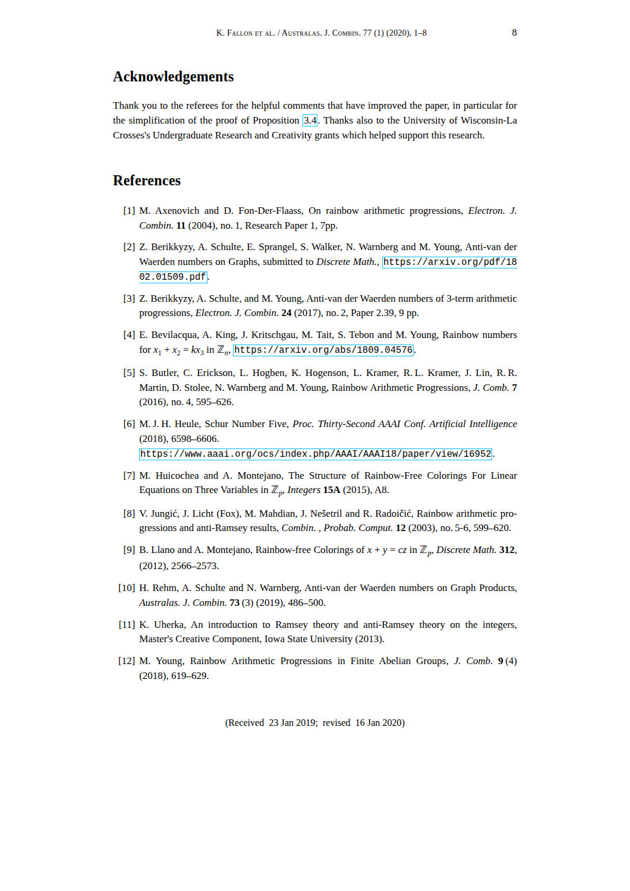K. Fallon et al. / Australas. J. Combin. 77 (1) (2020), 1–8 8
Acknowledgements
Thank you to the referees for the helpful comments that have improved the paper, in particular for the simplification of the proof of Proposition 3.4. Thanks also to the University of Wisconsin-La Crosses's Undergraduate Research and Creativity grants which helped support this research.
References
M. Axenovich and D. Fon-Der-Flaass, On rainbow arithmetic progressions, Electron. J. Combin. 11 (2004), no. 1, Research Paper 1, 7pp.
Z. Berikkyzy, A. Schulte, E. Sprangel, S. Walker, N. Warnberg and M. Young, Anti-van der Waerden numbers on Graphs, submitted to Discrete Math., https://arxiv.org/pdf/1802.01509.pdf.
Z. Berikkyzy, A. Schulte, and M. Young, Anti-van der Waerden numbers of 3-term arithmetic progressions, Electron. J. Combin. 24 (2017), no. 2, Paper 2.39, 9 pp.
E. Bevilacqua, A. King, J. Kritschgau, M. Tait, S. Tebon and M. Young, Rainbow numbers for x1 + x2 = kx3 in ℤn, https://arxiv.org/abs/1809.04576.
S. Butler, C. Erickson, L. Hogben, K. Hogenson, L. Kramer, R. L. Kramer, J. Lin, R. R. Martin, D. Stolee, N. Warnberg and M. Young, Rainbow Arithmetic Progressions, J. Comb. 7 (2016), no. 4, 595–626.
M. J. H. Heule, Schur Number Five, Proc. Thirty-Second AAAI Conf. Artificial Intelligence (2018), 6598–6606.
https://www.aaai.org/ocs/index.php/AAAI/AAAI18/paper/view/16952.
M. Huicochea and A. Montejano, The Structure of Rainbow-Free Colorings For Linear Equations on Three Variables in ℤp, Integers 15A (2015), A8.
V. Jungić, J. Licht (Fox), M. Mahdian, J. Nešetril and R. Radoičić, Rainbow arithmetic progressions and anti-Ramsey results, Combin. , Probab. Comput. 12 (2003), no. 5-6, 599–620.
B. Llano and A. Montejano, Rainbow-free Colorings of x + y = cz in ℤp, Discrete Math. 312, (2012), 2566–2573.
H. Rehm, A. Schulte and N. Warnberg, Anti-van der Waerden numbers on Graph Products, Australas. J. Combin. 73 (3) (2019), 486–500.
K. Uherka, An introduction to Ramsey theory and anti-Ramsey theory on the integers, Master's Creative Component, Iowa State University (2013).
M. Young, Rainbow Arithmetic Progressions in Finite Abelian Groups, J. Comb. 9 (4) (2018), 619–629.
(Received 23 Jan 2019; revised 16 Jan 2020)